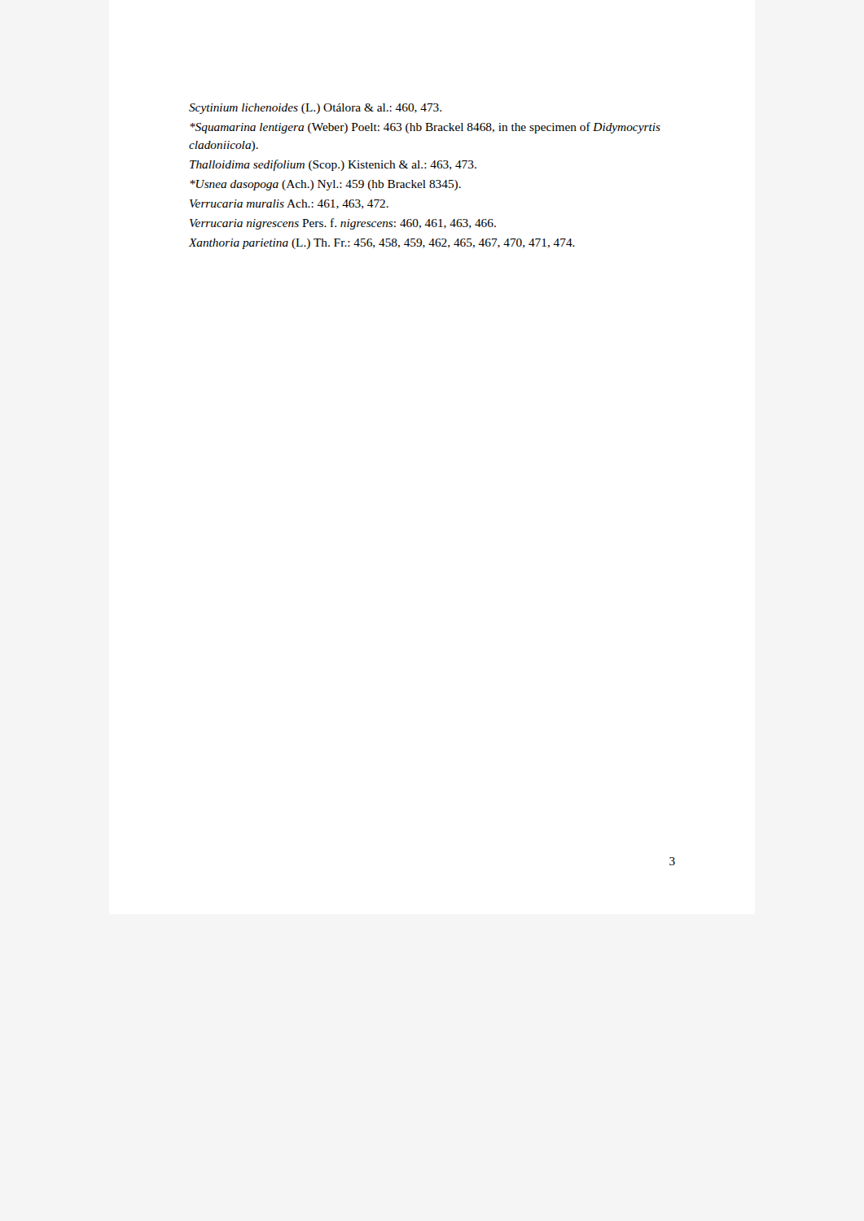Scytinium lichenoides (L.) Otálora & al.: 460, 473.
*Squamarina lentigera (Weber) Poelt: 463 (hb Brackel 8468, in the specimen of Didymocyrtis cladoniicola).
Thalloidima sedifolium (Scop.) Kistenich & al.: 463, 473.
*Usnea dasopoga (Ach.) Nyl.: 459 (hb Brackel 8345).
Verrucaria muralis Ach.: 461, 463, 472.
Verrucaria nigrescens Pers. f. nigrescens: 460, 461, 463, 466.
Xanthoria parietina (L.) Th. Fr.: 456, 458, 459, 462, 465, 467, 470, 471, 474.
3